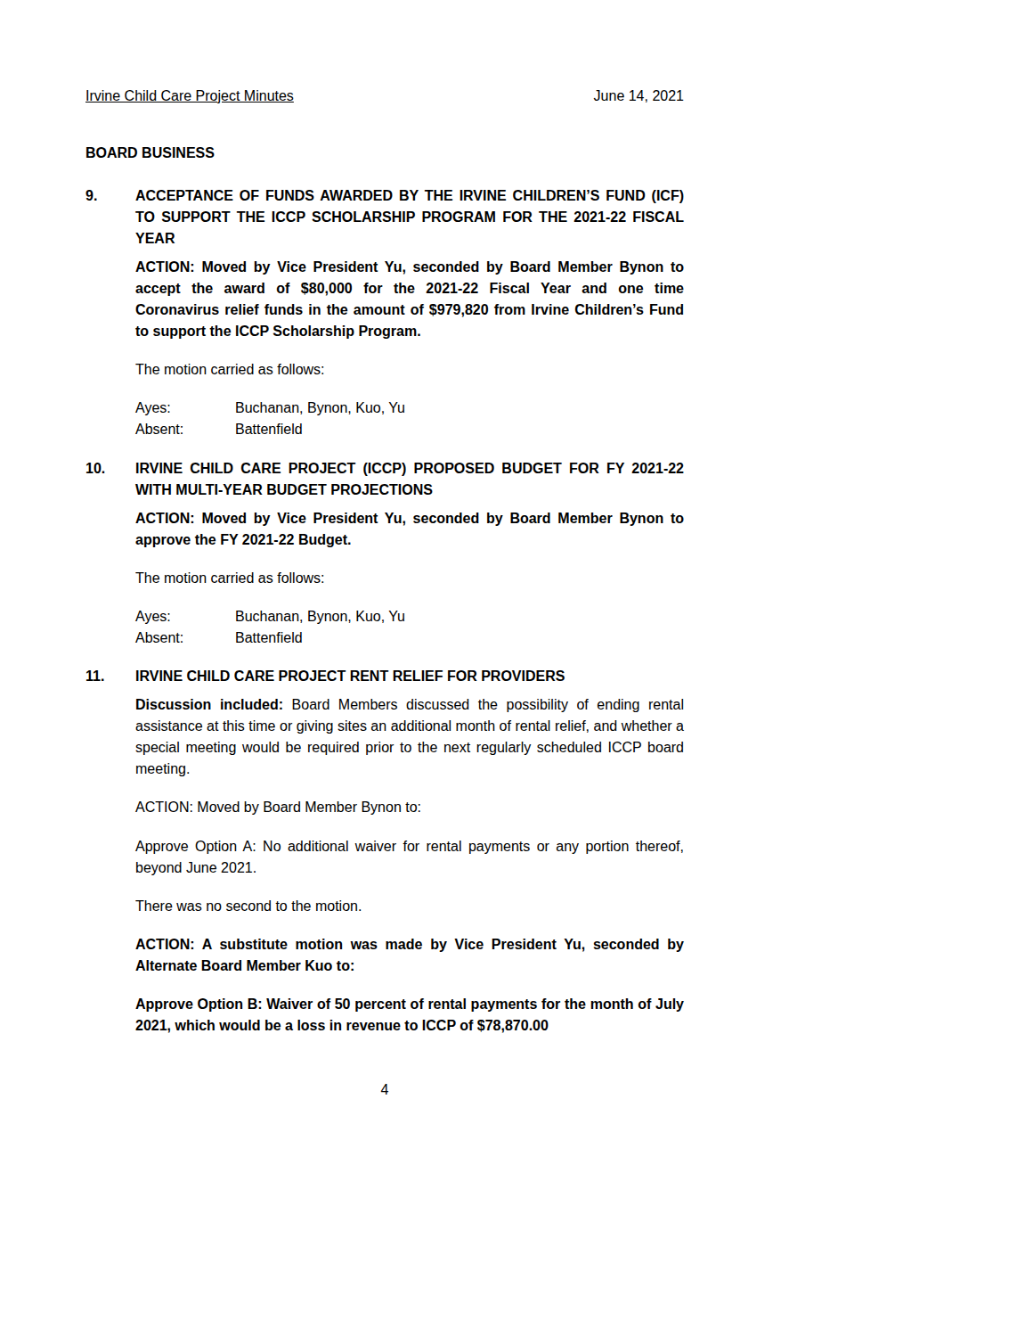Irvine Child Care Project Minutes
June 14, 2021
BOARD BUSINESS
9.
ACCEPTANCE OF FUNDS AWARDED BY THE IRVINE CHILDREN’S FUND (ICF) TO SUPPORT THE ICCP SCHOLARSHIP PROGRAM FOR THE 2021-22 FISCAL YEAR
ACTION: Moved by Vice President Yu, seconded by Board Member Bynon to accept the award of $80,000 for the 2021-22 Fiscal Year and one time Coronavirus relief funds in the amount of $979,820 from Irvine Children’s Fund to support the ICCP Scholarship Program.
The motion carried as follows:
Ayes: Buchanan, Bynon, Kuo, Yu Absent: Battenfield
10.
IRVINE CHILD CARE PROJECT (ICCP) PROPOSED BUDGET FOR FY 2021-22 WITH MULTI-YEAR BUDGET PROJECTIONS
ACTION: Moved by Vice President Yu, seconded by Board Member Bynon to approve the FY 2021-22 Budget.
The motion carried as follows:
Ayes: Buchanan, Bynon, Kuo, Yu Absent: Battenfield
11.
IRVINE CHILD CARE PROJECT RENT RELIEF FOR PROVIDERS
Discussion included: Board Members discussed the possibility of ending rental assistance at this time or giving sites an additional month of rental relief, and whether a special meeting would be required prior to the next regularly scheduled ICCP board meeting.
ACTION: Moved by Board Member Bynon to:
Approve Option A: No additional waiver for rental payments or any portion thereof, beyond June 2021.
There was no second to the motion.
ACTION: A substitute motion was made by Vice President Yu, seconded by Alternate Board Member Kuo to:
Approve Option B: Waiver of 50 percent of rental payments for the month of July 2021, which would be a loss in revenue to ICCP of $78,870.00
4